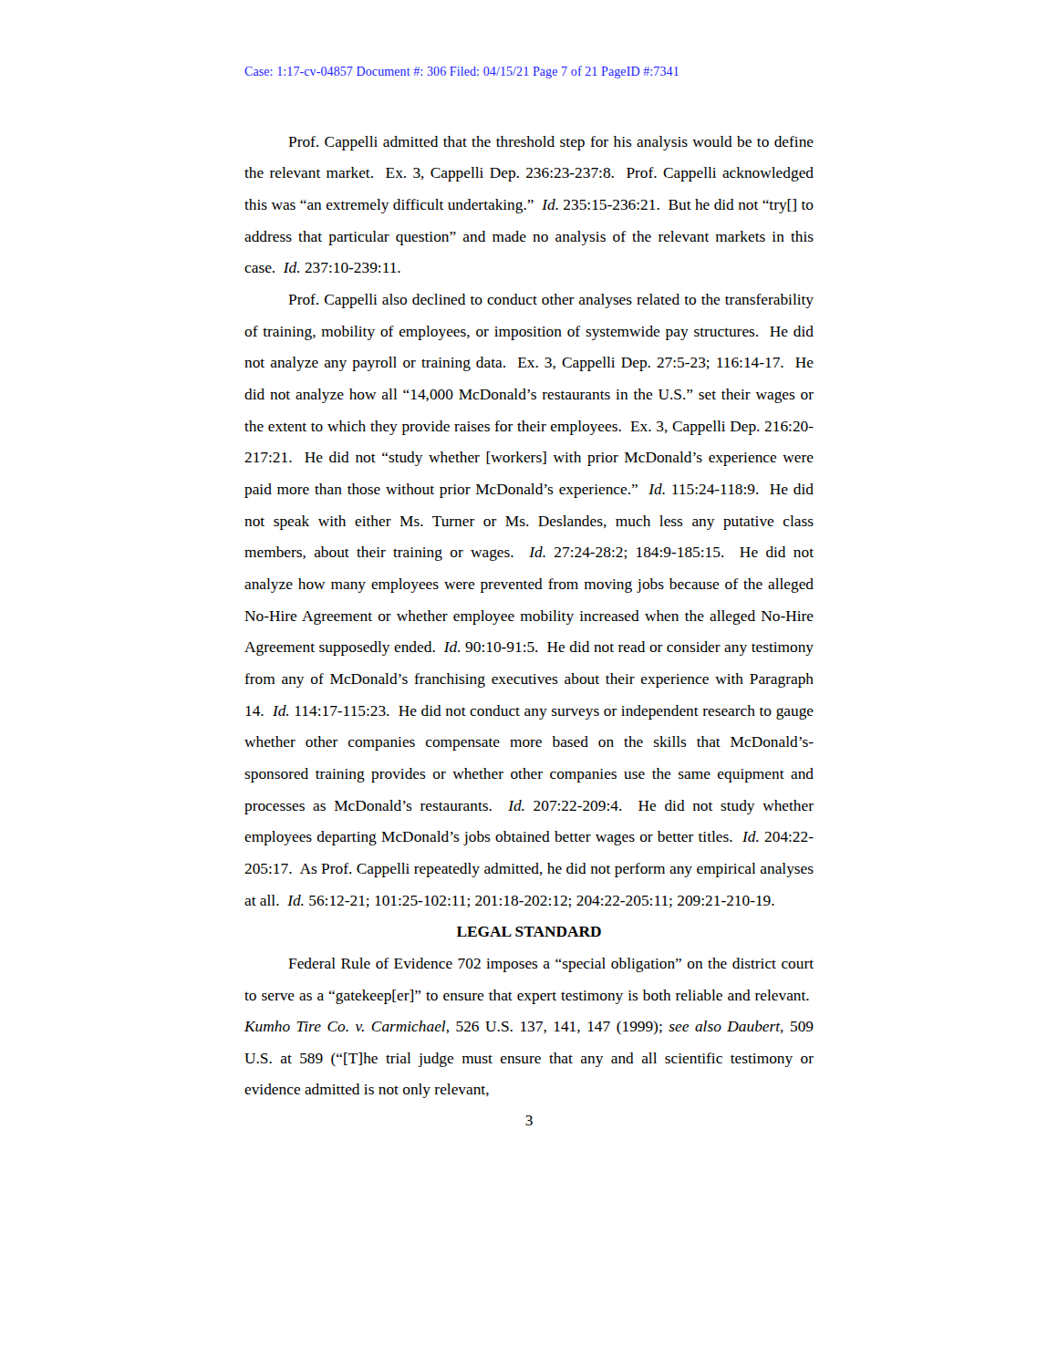Case: 1:17-cv-04857 Document #: 306 Filed: 04/15/21 Page 7 of 21 PageID #:7341
Prof. Cappelli admitted that the threshold step for his analysis would be to define the relevant market. Ex. 3, Cappelli Dep. 236:23-237:8. Prof. Cappelli acknowledged this was “an extremely difficult undertaking.” Id. 235:15-236:21. But he did not “try[] to address that particular question” and made no analysis of the relevant markets in this case. Id. 237:10-239:11.
Prof. Cappelli also declined to conduct other analyses related to the transferability of training, mobility of employees, or imposition of systemwide pay structures. He did not analyze any payroll or training data. Ex. 3, Cappelli Dep. 27:5-23; 116:14-17. He did not analyze how all “14,000 McDonald’s restaurants in the U.S.” set their wages or the extent to which they provide raises for their employees. Ex. 3, Cappelli Dep. 216:20-217:21. He did not “study whether [workers] with prior McDonald’s experience were paid more than those without prior McDonald’s experience.” Id. 115:24-118:9. He did not speak with either Ms. Turner or Ms. Deslandes, much less any putative class members, about their training or wages. Id. 27:24-28:2; 184:9-185:15. He did not analyze how many employees were prevented from moving jobs because of the alleged No-Hire Agreement or whether employee mobility increased when the alleged No-Hire Agreement supposedly ended. Id. 90:10-91:5. He did not read or consider any testimony from any of McDonald’s franchising executives about their experience with Paragraph 14. Id. 114:17-115:23. He did not conduct any surveys or independent research to gauge whether other companies compensate more based on the skills that McDonald’s-sponsored training provides or whether other companies use the same equipment and processes as McDonald’s restaurants. Id. 207:22-209:4. He did not study whether employees departing McDonald’s jobs obtained better wages or better titles. Id. 204:22-205:17. As Prof. Cappelli repeatedly admitted, he did not perform any empirical analyses at all. Id. 56:12-21; 101:25-102:11; 201:18-202:12; 204:22-205:11; 209:21-210-19.
Legal Standard
Federal Rule of Evidence 702 imposes a “special obligation” on the district court to serve as a “gatekeep[er]” to ensure that expert testimony is both reliable and relevant. Kumho Tire Co. v. Carmichael, 526 U.S. 137, 141, 147 (1999); see also Daubert, 509 U.S. at 589 (“[T]he trial judge must ensure that any and all scientific testimony or evidence admitted is not only relevant,
3